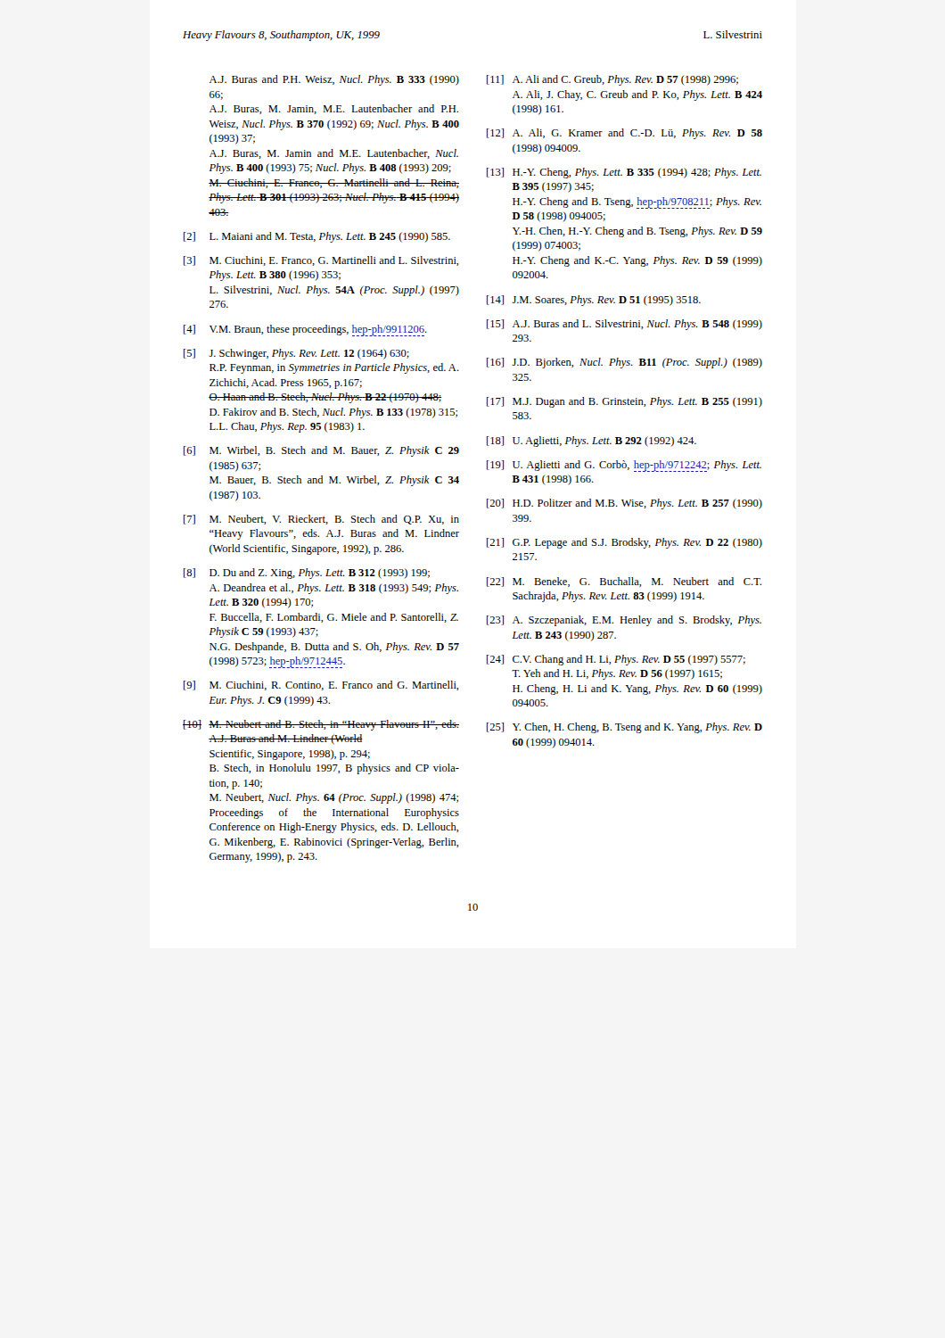Heavy Flavours 8, Southampton, UK, 1999 L. Silvestrini
A.J. Buras and P.H. Weisz, Nucl. Phys. B 333 (1990) 66; A.J. Buras, M. Jamin, M.E. Lautenbacher and P.H. Weisz, Nucl. Phys. B 370 (1992) 69; Nucl. Phys. B 400 (1993) 37; A.J. Buras, M. Jamin and M.E. Lautenbacher, Nucl. Phys. B 400 (1993) 75; Nucl. Phys. B 408 (1993) 209; M. Ciuchini, E. Franco, G. Martinelli and L. Reina, Phys. Lett. B 301 (1993) 263; Nucl. Phys. B 415 (1994) 403.
[2] L. Maiani and M. Testa, Phys. Lett. B 245 (1990) 585.
[3] M. Ciuchini, E. Franco, G. Martinelli and L. Silvestrini, Phys. Lett. B 380 (1996) 353; L. Silvestrini, Nucl. Phys. 54A (Proc. Suppl.) (1997) 276.
[4] V.M. Braun, these proceedings, hep-ph/9911206.
[5] J. Schwinger, Phys. Rev. Lett. 12 (1964) 630; R.P. Feynman, in Symmetries in Particle Physics, ed. A. Zichichi, Acad. Press 1965, p.167; O. Haan and B. Stech, Nucl. Phys. B 22 (1970) 448; D. Fakirov and B. Stech, Nucl. Phys. B 133 (1978) 315; L.L. Chau, Phys. Rep. 95 (1983) 1.
[6] M. Wirbel, B. Stech and M. Bauer, Z. Physik C 29 (1985) 637; M. Bauer, B. Stech and M. Wirbel, Z. Physik C 34 (1987) 103.
[7] M. Neubert, V. Rieckert, B. Stech and Q.P. Xu, in “Heavy Flavours”, eds. A.J. Buras and M. Lindner (World Scientific, Singapore, 1992), p. 286.
[8] D. Du and Z. Xing, Phys. Lett. B 312 (1993) 199; A. Deandrea et al., Phys. Lett. B 318 (1993) 549; Phys. Lett. B 320 (1994) 170; F. Buccella, F. Lombardi, G. Miele and P. Santorelli, Z. Physik C 59 (1993) 437; N.G. Deshpande, B. Dutta and S. Oh, Phys. Rev. D 57 (1998) 5723; hep-ph/9712445.
[9] M. Ciuchini, R. Contino, E. Franco and G. Martinelli, Eur. Phys. J. C9 (1999) 43.
[10] M. Neubert and B. Stech, in “Heavy Flavours II”, eds. A.J. Buras and M. Lindner (World Scientific, Singapore, 1998), p. 294; B. Stech, in Honolulu 1997, B physics and CP violation, p. 140; M. Neubert, Nucl. Phys. 64 (Proc. Suppl.) (1998) 474; Proceedings of the International Europhysics Conference on High-Energy Physics, eds. D. Lellouch, G. Mikenberg, E. Rabinovici (Springer-Verlag, Berlin, Germany, 1999), p. 243.
[11] A. Ali and C. Greub, Phys. Rev. D 57 (1998) 2996; A. Ali, J. Chay, C. Greub and P. Ko, Phys. Lett. B 424 (1998) 161.
[12] A. Ali, G. Kramer and C.-D. Lü, Phys. Rev. D 58 (1998) 094009.
[13] H.-Y. Cheng, Phys. Lett. B 335 (1994) 428; Phys. Lett. B 395 (1997) 345; H.-Y. Cheng and B. Tseng, hep-ph/9708211; Phys. Rev. D 58 (1998) 094005; Y.-H. Chen, H.-Y. Cheng and B. Tseng, Phys. Rev. D 59 (1999) 074003; H.-Y. Cheng and K.-C. Yang, Phys. Rev. D 59 (1999) 092004.
[14] J.M. Soares, Phys. Rev. D 51 (1995) 3518.
[15] A.J. Buras and L. Silvestrini, Nucl. Phys. B 548 (1999) 293.
[16] J.D. Bjorken, Nucl. Phys. B11 (Proc. Suppl.) (1989) 325.
[17] M.J. Dugan and B. Grinstein, Phys. Lett. B 255 (1991) 583.
[18] U. Aglietti, Phys. Lett. B 292 (1992) 424.
[19] U. Aglietti and G. Corbò, hep-ph/9712242; Phys. Lett. B 431 (1998) 166.
[20] H.D. Politzer and M.B. Wise, Phys. Lett. B 257 (1990) 399.
[21] G.P. Lepage and S.J. Brodsky, Phys. Rev. D 22 (1980) 2157.
[22] M. Beneke, G. Buchalla, M. Neubert and C.T. Sachrajda, Phys. Rev. Lett. 83 (1999) 1914.
[23] A. Szczepaniak, E.M. Henley and S. Brodsky, Phys. Lett. B 243 (1990) 287.
[24] C.V. Chang and H. Li, Phys. Rev. D 55 (1997) 5577; T. Yeh and H. Li, Phys. Rev. D 56 (1997) 1615; H. Cheng, H. Li and K. Yang, Phys. Rev. D 60 (1999) 094005.
[25] Y. Chen, H. Cheng, B. Tseng and K. Yang, Phys. Rev. D 60 (1999) 094014.
10